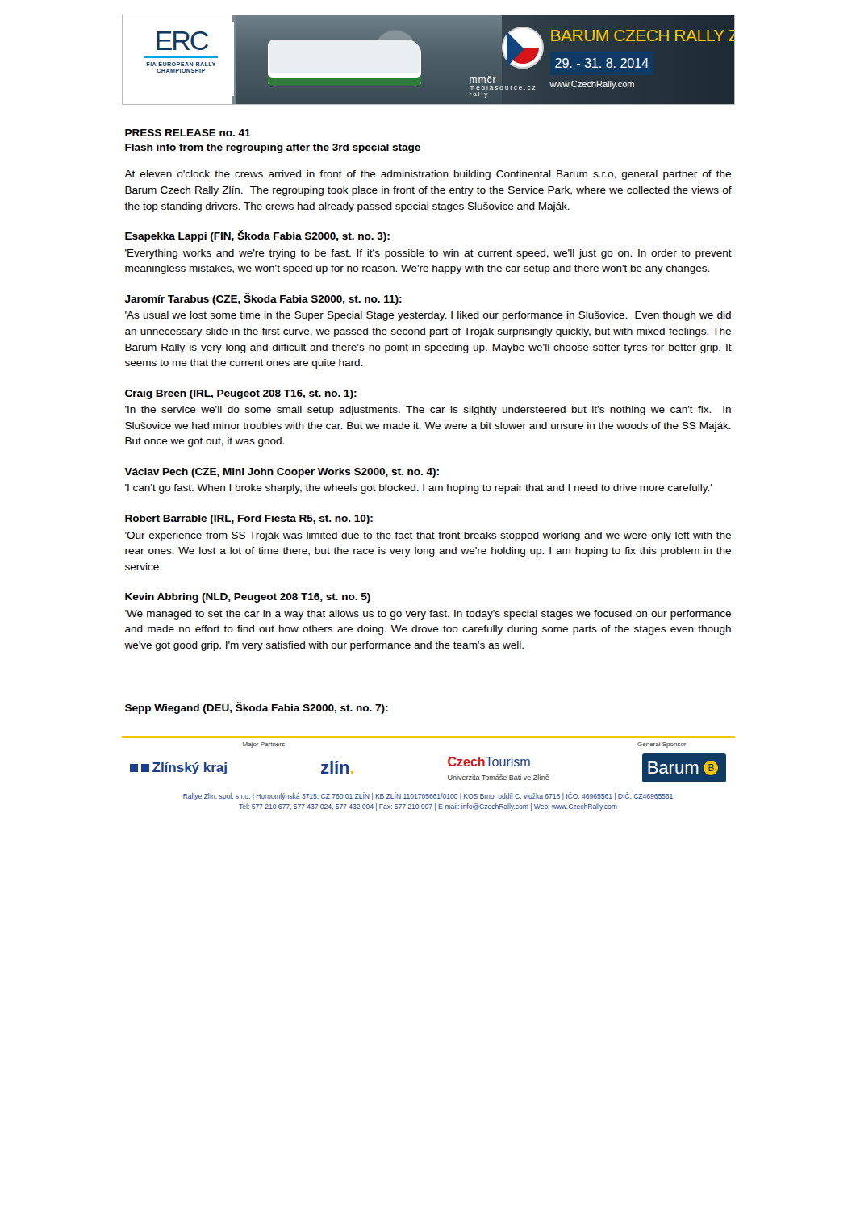ERC FIA EUROPEAN RALLY
CHAMPIONSHIP
mmčr
mediasource.cz
rally
BARUM CZECH RALLY ZLÍN
29. - 31. 8. 2014
www.CzechRally.com
PRESS RELEASE no. 41
Flash info from the regrouping after the 3rd special stage
At eleven o'clock the crews arrived in front of the administration building Continental Barum s.r.o, general partner of the Barum Czech Rally Zlín. The regrouping took place in front of the entry to the Service Park, where we collected the views of the top standing drivers. The crews had already passed special stages Slušovice and Maják.
Esapekka Lappi (FIN, Škoda Fabia S2000, st. no. 3):
'Everything works and we're trying to be fast. If it's possible to win at current speed, we'll just go on. In order to prevent meaningless mistakes, we won't speed up for no reason. We're happy with the car setup and there won't be any changes.
Jaromír Tarabus (CZE, Škoda Fabia S2000, st. no. 11):
'As usual we lost some time in the Super Special Stage yesterday. I liked our performance in Slušovice. Even though we did an unnecessary slide in the first curve, we passed the second part of Troják surprisingly quickly, but with mixed feelings. The Barum Rally is very long and difficult and there's no point in speeding up. Maybe we'll choose softer tyres for better grip. It seems to me that the current ones are quite hard.
Craig Breen (IRL, Peugeot 208 T16, st. no. 1):
'In the service we'll do some small setup adjustments. The car is slightly understeered but it's nothing we can't fix. In Slušovice we had minor troubles with the car. But we made it. We were a bit slower and unsure in the woods of the SS Maják. But once we got out, it was good.
Václav Pech (CZE, Mini John Cooper Works S2000, st. no. 4):
'I can't go fast. When I broke sharply, the wheels got blocked. I am hoping to repair that and I need to drive more carefully.'
Robert Barrable (IRL, Ford Fiesta R5, st. no. 10):
'Our experience from SS Troják was limited due to the fact that front breaks stopped working and we were only left with the rear ones. We lost a lot of time there, but the race is very long and we're holding up. I am hoping to fix this problem in the service.
Kevin Abbring (NLD, Peugeot 208 T16, st. no. 5)
'We managed to set the car in a way that allows us to go very fast. In today's special stages we focused on our performance and made no effort to find out how others are doing. We drove too carefully during some parts of the stages even though we've got good grip. I'm very satisfied with our performance and the team's as well.
Sepp Wiegand (DEU, Škoda Fabia S2000, st. no. 7):
Major Partners General Sponsor
Zlínský kraj
zlín.
Czech Tourism Univerzita Tomáše Bati ve Zlíně
Barum B
Rallye Zlín, spol. s r.o. | Hornomlýnská 3715, CZ 760 01 ZLÍN | KB ZLÍN 1101705661/0100 | KOS Brno, oddíl C, vložka 6718 | IČO: 46965561 | DIČ: CZ46965561
Tel: 577 210 677, 577 437 024, 577 432 004 | Fax: 577 210 907 | E-mail: info@CzechRally.com | Web: www.CzechRally.com